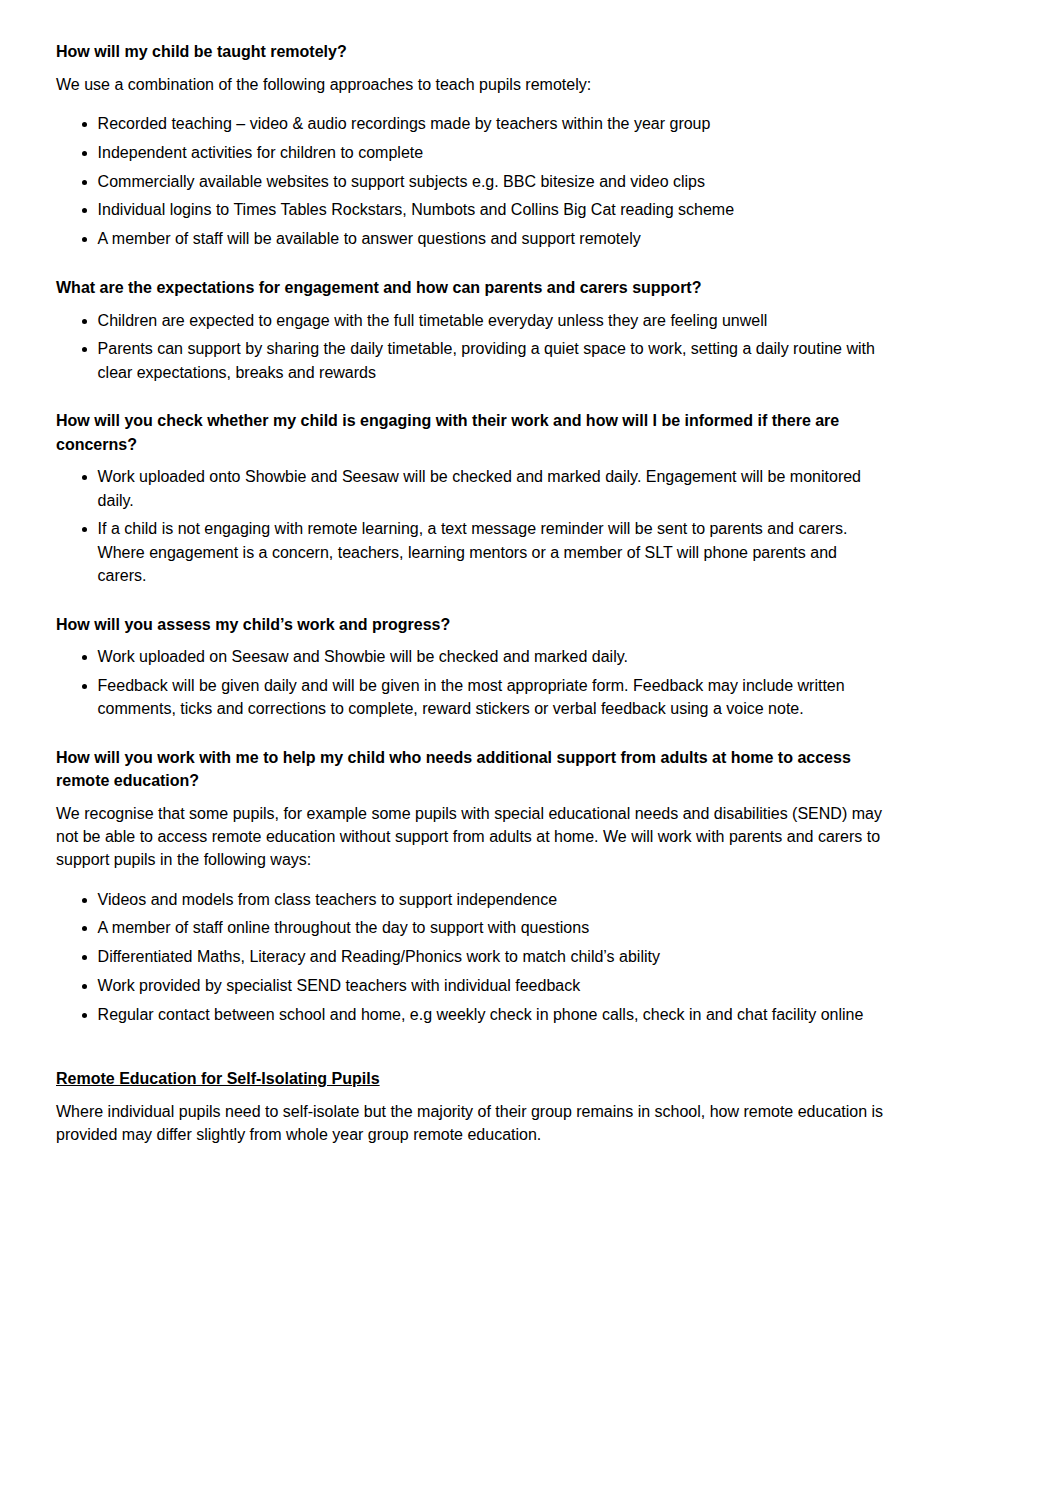How will my child be taught remotely?
We use a combination of the following approaches to teach pupils remotely:
Recorded teaching – video & audio recordings made by teachers within the year group
Independent activities for children to complete
Commercially available websites to support subjects e.g. BBC bitesize and video clips
Individual logins to Times Tables Rockstars, Numbots and Collins Big Cat reading scheme
A member of staff will be available to answer questions and support remotely
What are the expectations for engagement and how can parents and carers support?
Children are expected to engage with the full timetable everyday unless they are feeling unwell
Parents can support by sharing the daily timetable, providing a quiet space to work, setting a daily routine with clear expectations, breaks and rewards
How will you check whether my child is engaging with their work and how will I be informed if there are concerns?
Work uploaded onto Showbie and Seesaw will be checked and marked daily. Engagement will be monitored daily.
If a child is not engaging with remote learning, a text message reminder will be sent to parents and carers. Where engagement is a concern, teachers, learning mentors or a member of SLT will phone parents and carers.
How will you assess my child’s work and progress?
Work uploaded on Seesaw and Showbie will be checked and marked daily.
Feedback will be given daily and will be given in the most appropriate form. Feedback may include written comments, ticks and corrections to complete, reward stickers or verbal feedback using a voice note.
How will you work with me to help my child who needs additional support from adults at home to access remote education?
We recognise that some pupils, for example some pupils with special educational needs and disabilities (SEND) may not be able to access remote education without support from adults at home. We will work with parents and carers to support pupils in the following ways:
Videos and models from class teachers to support independence
A member of staff online throughout the day to support with questions
Differentiated Maths, Literacy and Reading/Phonics work to match child’s ability
Work provided by specialist SEND teachers with individual feedback
Regular contact between school and home, e.g weekly check in phone calls, check in and chat facility online
Remote Education for Self-Isolating Pupils
Where individual pupils need to self-isolate but the majority of their group remains in school, how remote education is provided may differ slightly from whole year group remote education.